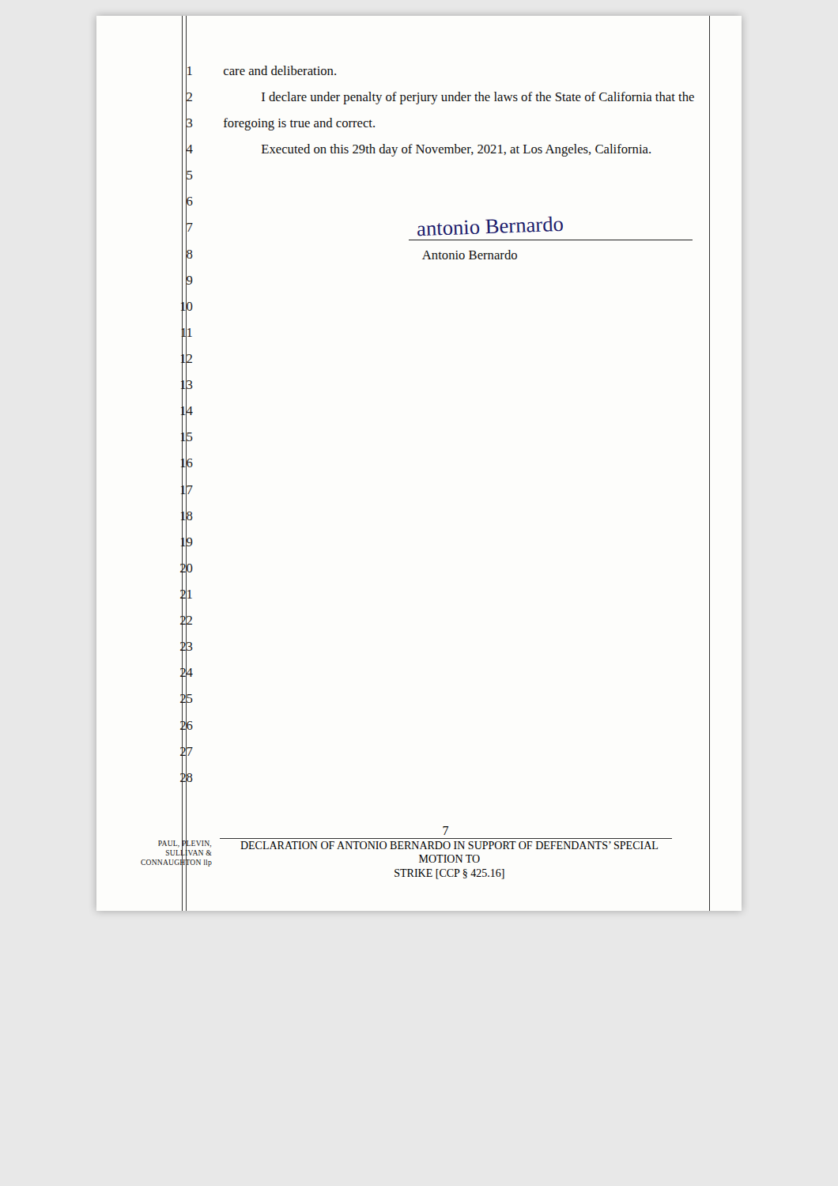1
2
3
4
5
6
7
8
9
10
11
12
13
14
15
16
17
18
19
20
21
22
23
24
25
26
27
28
care and deliberation.
I declare under penalty of perjury under the laws of the State of California that the
foregoing is true and correct.
Executed on this 29th day of November, 2021, at Los Angeles, California.
antonio Bernardo Antonio Bernardo
7
Paul, Plevin,
Sullivan &
Connaughton llp
DECLARATION OF ANTONIO BERNARDO IN SUPPORT OF DEFENDANTS’ SPECIAL MOTION TO STRIKE [CCP § 425.16]